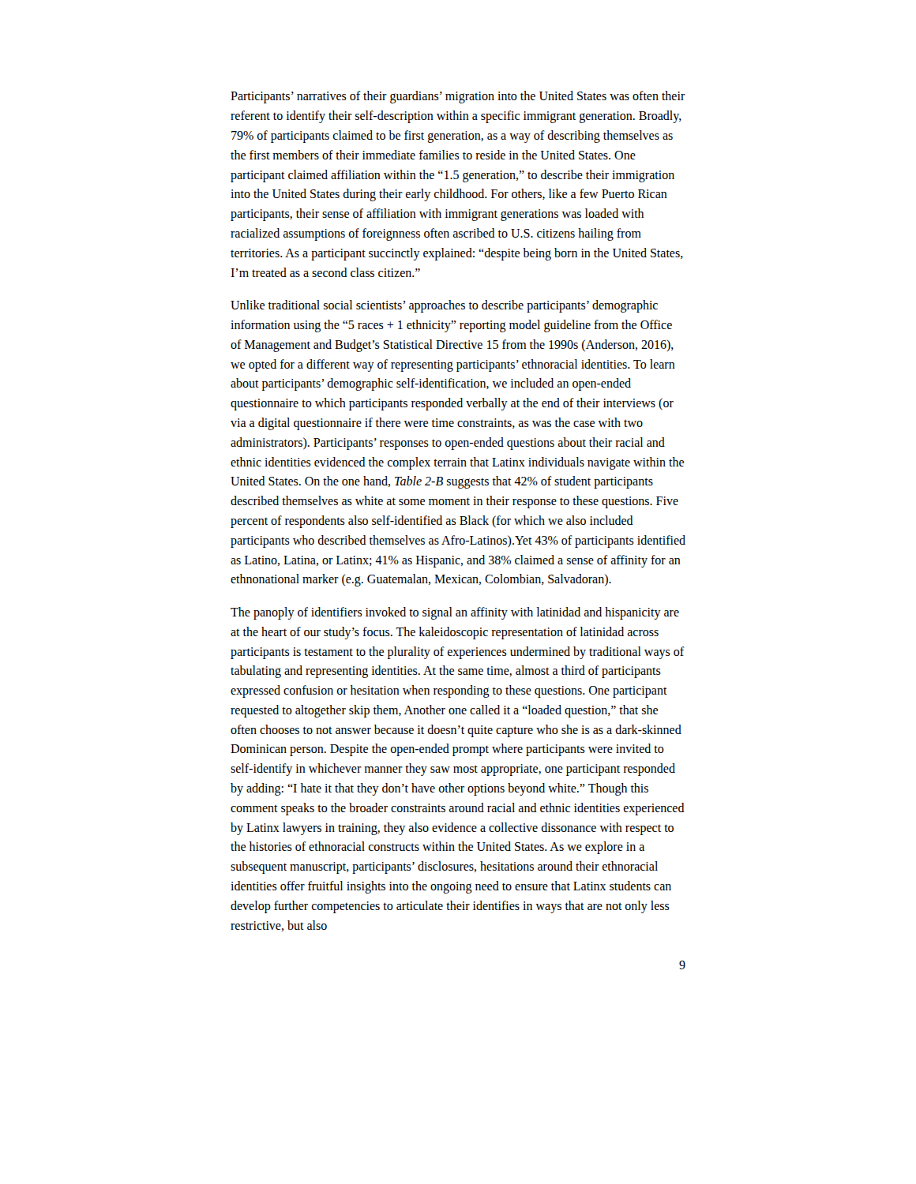Participants’ narratives of their guardians’ migration into the United States was often their referent to identify their self-description within a specific immigrant generation. Broadly, 79% of participants claimed to be first generation, as a way of describing themselves as the first members of their immediate families to reside in the United States. One participant claimed affiliation within the “1.5 generation,” to describe their immigration into the United States during their early childhood. For others, like a few Puerto Rican participants, their sense of affiliation with immigrant generations was loaded with racialized assumptions of foreignness often ascribed to U.S. citizens hailing from territories. As a participant succinctly explained: “despite being born in the United States, I’m treated as a second class citizen.”
Unlike traditional social scientists’ approaches to describe participants’ demographic information using the “5 races + 1 ethnicity” reporting model guideline from the Office of Management and Budget’s Statistical Directive 15 from the 1990s (Anderson, 2016), we opted for a different way of representing participants’ ethnoracial identities. To learn about participants’ demographic self-identification, we included an open-ended questionnaire to which participants responded verbally at the end of their interviews (or via a digital questionnaire if there were time constraints, as was the case with two administrators). Participants’ responses to open-ended questions about their racial and ethnic identities evidenced the complex terrain that Latinx individuals navigate within the United States. On the one hand, Table 2-B suggests that 42% of student participants described themselves as white at some moment in their response to these questions. Five percent of respondents also self-identified as Black (for which we also included participants who described themselves as Afro-Latinos).Yet 43% of participants identified as Latino, Latina, or Latinx; 41% as Hispanic, and 38% claimed a sense of affinity for an ethnonational marker (e.g. Guatemalan, Mexican, Colombian, Salvadoran).
The panoply of identifiers invoked to signal an affinity with latinidad and hispanicity are at the heart of our study’s focus. The kaleidoscopic representation of latinidad across participants is testament to the plurality of experiences undermined by traditional ways of tabulating and representing identities. At the same time, almost a third of participants expressed confusion or hesitation when responding to these questions. One participant requested to altogether skip them, Another one called it a “loaded question,” that she often chooses to not answer because it doesn’t quite capture who she is as a dark-skinned Dominican person. Despite the open-ended prompt where participants were invited to self-identify in whichever manner they saw most appropriate, one participant responded by adding: “I hate it that they don’t have other options beyond white.” Though this comment speaks to the broader constraints around racial and ethnic identities experienced by Latinx lawyers in training, they also evidence a collective dissonance with respect to the histories of ethnoracial constructs within the United States. As we explore in a subsequent manuscript, participants’ disclosures, hesitations around their ethnoracial identities offer fruitful insights into the ongoing need to ensure that Latinx students can develop further competencies to articulate their identifies in ways that are not only less restrictive, but also
9